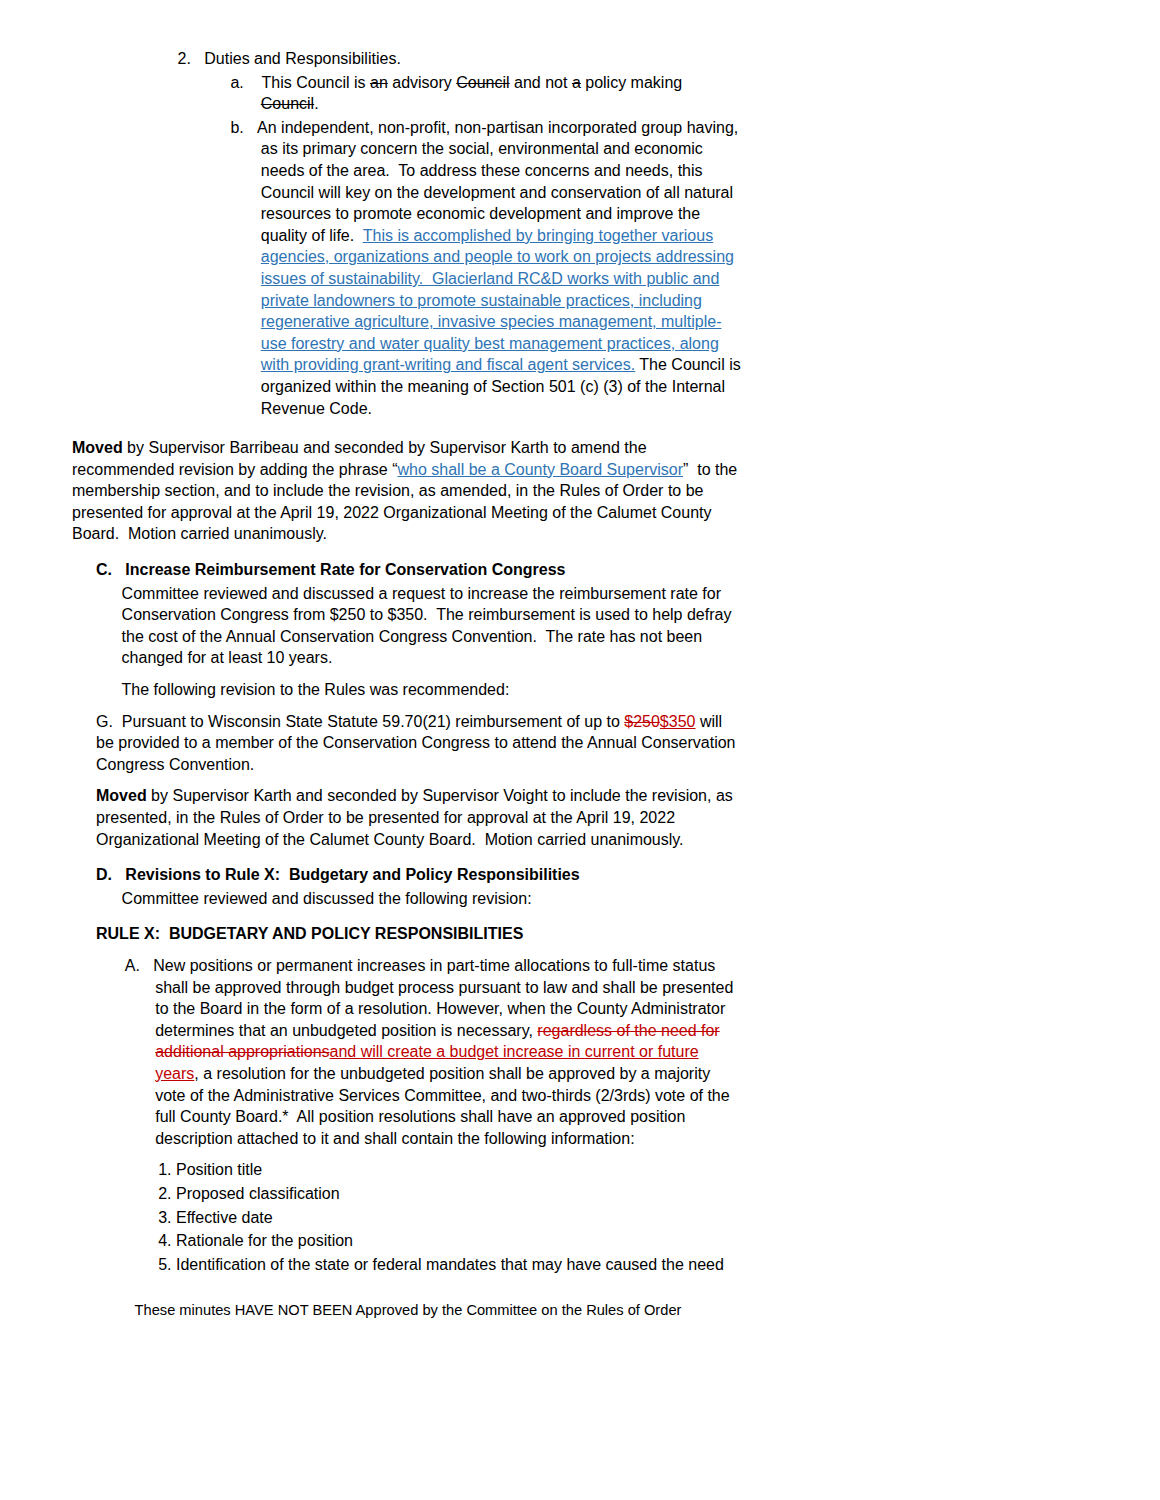2. Duties and Responsibilities.
a. This Council is an advisory Council and not a policy making Council.
b. An independent, non-profit, non-partisan incorporated group having, as its primary concern the social, environmental and economic needs of the area. To address these concerns and needs, this Council will key on the development and conservation of all natural resources to promote economic development and improve the quality of life. This is accomplished by bringing together various agencies, organizations and people to work on projects addressing issues of sustainability. Glacierland RC&D works with public and private landowners to promote sustainable practices, including regenerative agriculture, invasive species management, multiple-use forestry and water quality best management practices, along with providing grant-writing and fiscal agent services. The Council is organized within the meaning of Section 501 (c) (3) of the Internal Revenue Code.
Moved by Supervisor Barribeau and seconded by Supervisor Karth to amend the recommended revision by adding the phrase “who shall be a County Board Supervisor” to the membership section, and to include the revision, as amended, in the Rules of Order to be presented for approval at the April 19, 2022 Organizational Meeting of the Calumet County Board. Motion carried unanimously.
C. Increase Reimbursement Rate for Conservation Congress
Committee reviewed and discussed a request to increase the reimbursement rate for Conservation Congress from $250 to $350. The reimbursement is used to help defray the cost of the Annual Conservation Congress Convention. The rate has not been changed for at least 10 years.
The following revision to the Rules was recommended:
G. Pursuant to Wisconsin State Statute 59.70(21) reimbursement of up to $250$350 will be provided to a member of the Conservation Congress to attend the Annual Conservation Congress Convention.
Moved by Supervisor Karth and seconded by Supervisor Voight to include the revision, as presented, in the Rules of Order to be presented for approval at the April 19, 2022 Organizational Meeting of the Calumet County Board. Motion carried unanimously.
D. Revisions to Rule X: Budgetary and Policy Responsibilities
Committee reviewed and discussed the following revision:
RULE X: BUDGETARY AND POLICY RESPONSIBILITIES
A. New positions or permanent increases in part-time allocations to full-time status shall be approved through budget process pursuant to law and shall be presented to the Board in the form of a resolution. However, when the County Administrator determines that an unbudgeted position is necessary, regardless of the need for additional appropriations and will create a budget increase in current or future years, a resolution for the unbudgeted position shall be approved by a majority vote of the Administrative Services Committee, and two-thirds (2/3rds) vote of the full County Board.* All position resolutions shall have an approved position description attached to it and shall contain the following information:
Position title
Proposed classification
Effective date
Rationale for the position
Identification of the state or federal mandates that may have caused the need
These minutes HAVE NOT BEEN Approved by the Committee on the Rules of Order